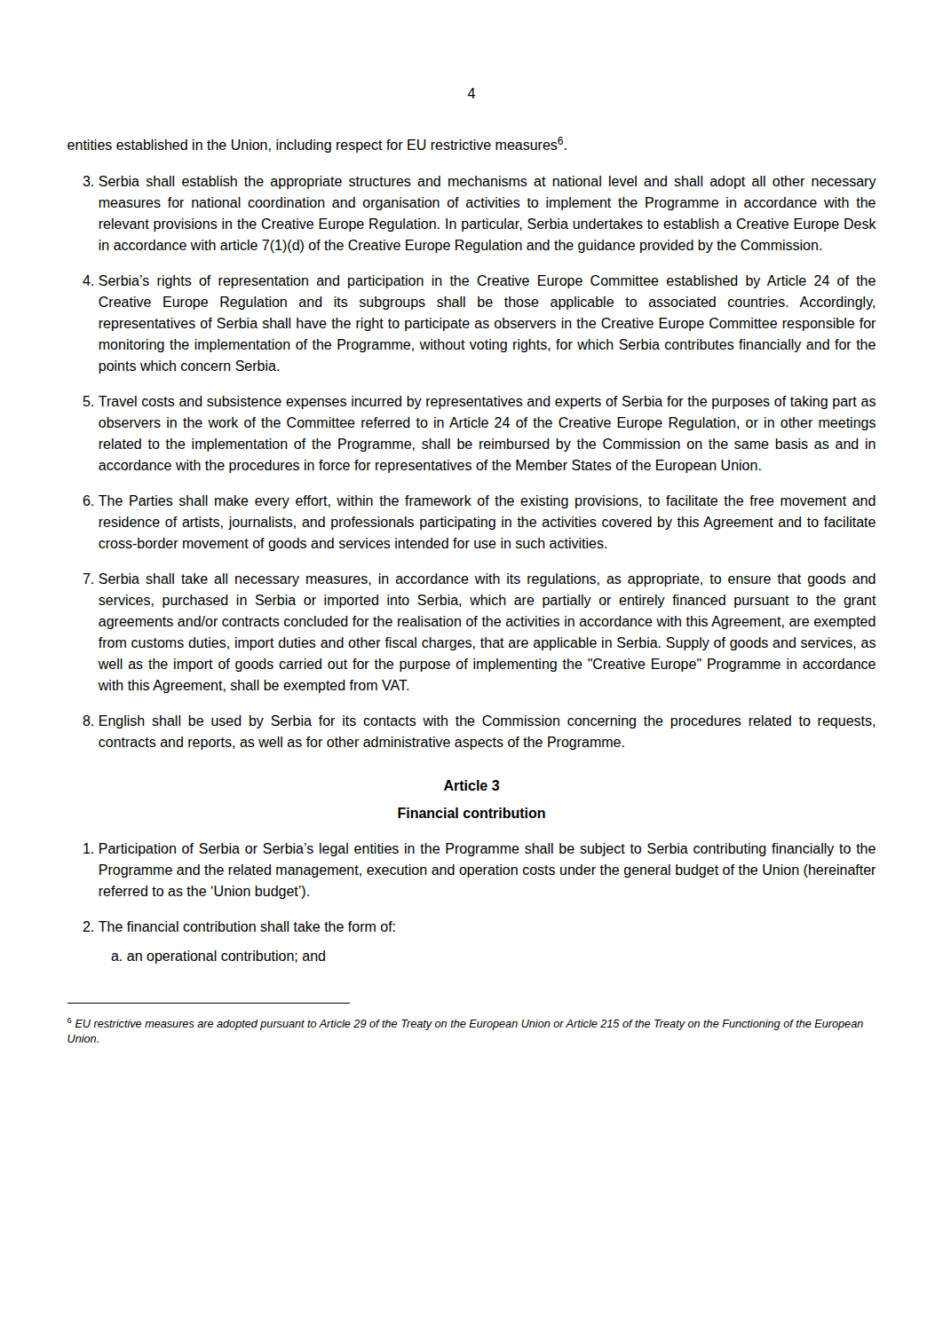4
entities established in the Union, including respect for EU restrictive measures6.
Serbia shall establish the appropriate structures and mechanisms at national level and shall adopt all other necessary measures for national coordination and organisation of activities to implement the Programme in accordance with the relevant provisions in the Creative Europe Regulation. In particular, Serbia undertakes to establish a Creative Europe Desk in accordance with article 7(1)(d) of the Creative Europe Regulation and the guidance provided by the Commission.
Serbia’s rights of representation and participation in the Creative Europe Committee established by Article 24 of the Creative Europe Regulation and its subgroups shall be those applicable to associated countries. Accordingly, representatives of Serbia shall have the right to participate as observers in the Creative Europe Committee responsible for monitoring the implementation of the Programme, without voting rights, for which Serbia contributes financially and for the points which concern Serbia.
Travel costs and subsistence expenses incurred by representatives and experts of Serbia for the purposes of taking part as observers in the work of the Committee referred to in Article 24 of the Creative Europe Regulation, or in other meetings related to the implementation of the Programme, shall be reimbursed by the Commission on the same basis as and in accordance with the procedures in force for representatives of the Member States of the European Union.
The Parties shall make every effort, within the framework of the existing provisions, to facilitate the free movement and residence of artists, journalists, and professionals participating in the activities covered by this Agreement and to facilitate cross-border movement of goods and services intended for use in such activities.
Serbia shall take all necessary measures, in accordance with its regulations, as appropriate, to ensure that goods and services, purchased in Serbia or imported into Serbia, which are partially or entirely financed pursuant to the grant agreements and/or contracts concluded for the realisation of the activities in accordance with this Agreement, are exempted from customs duties, import duties and other fiscal charges, that are applicable in Serbia. Supply of goods and services, as well as the import of goods carried out for the purpose of implementing the "Creative Europe" Programme in accordance with this Agreement, shall be exempted from VAT.
English shall be used by Serbia for its contacts with the Commission concerning the procedures related to requests, contracts and reports, as well as for other administrative aspects of the Programme.
Article 3
Financial contribution
Participation of Serbia or Serbia’s legal entities in the Programme shall be subject to Serbia contributing financially to the Programme and the related management, execution and operation costs under the general budget of the Union (hereinafter referred to as the ‘Union budget’).
The financial contribution shall take the form of:
an operational contribution; and
6 EU restrictive measures are adopted pursuant to Article 29 of the Treaty on the European Union or Article 215 of the Treaty on the Functioning of the European Union.